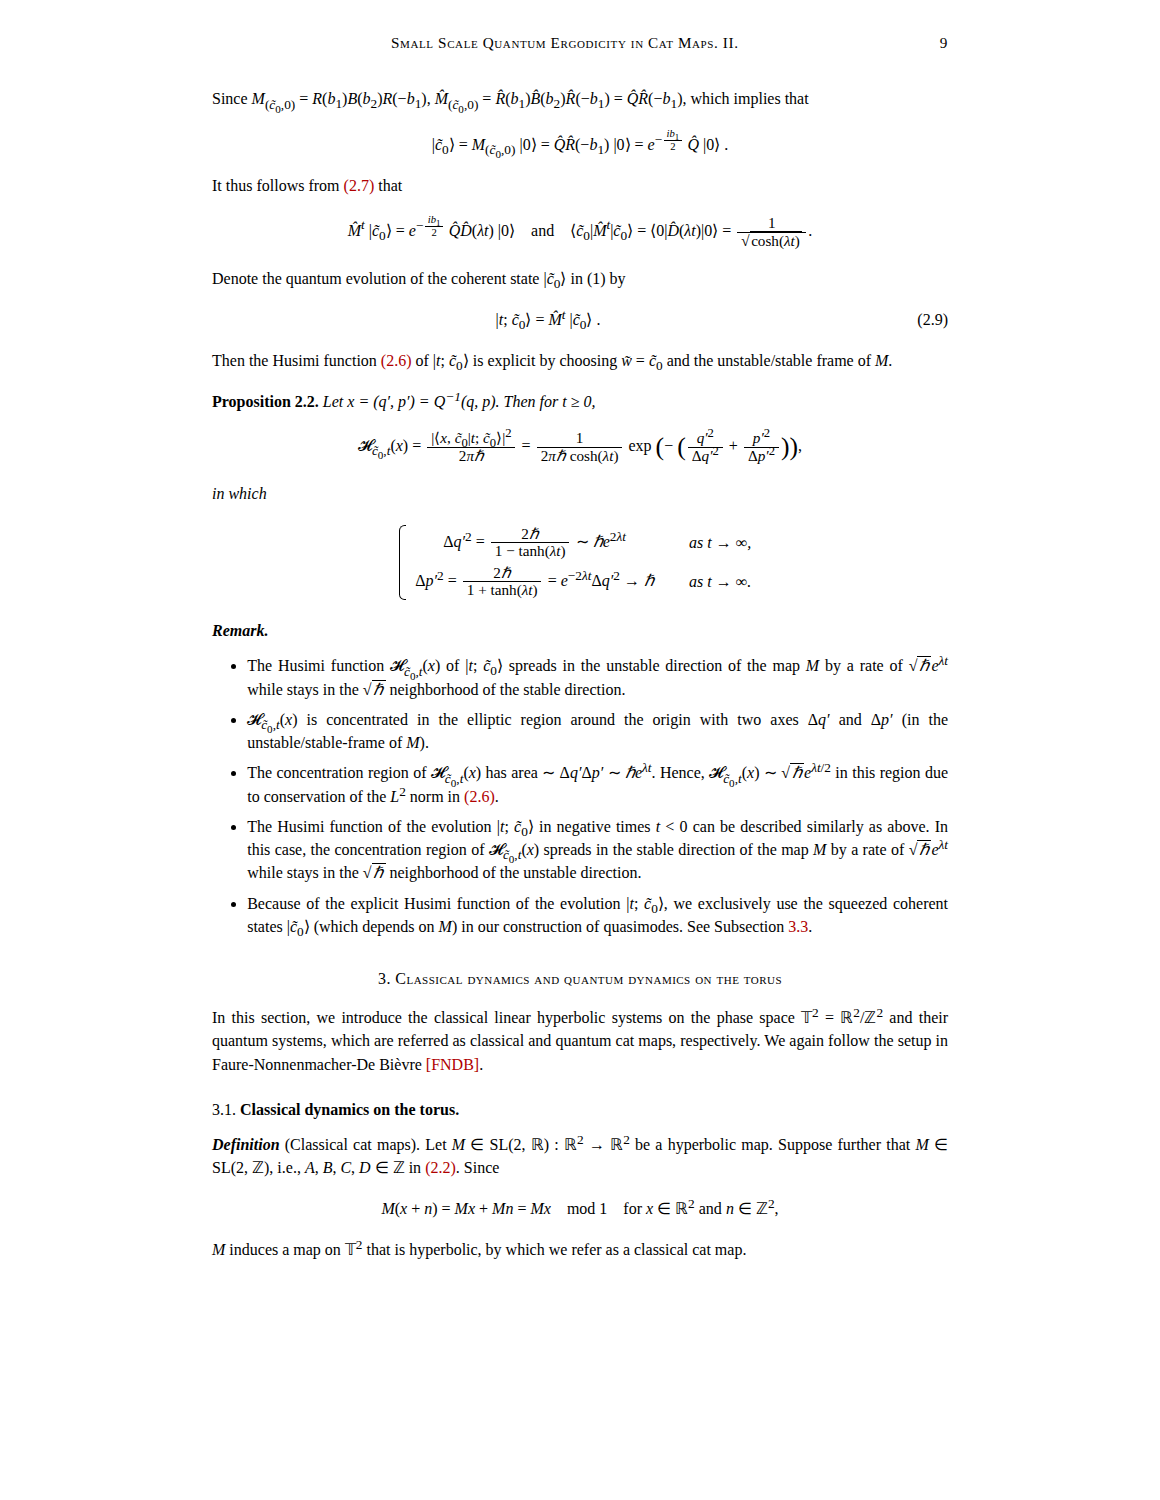Small Scale Quantum Ergodicity in Cat Maps. II. 9
Since M(c̃0,0) = R(b1)B(b2)R(−b1), M̂(c̃0,0) = R̂(b1)B̂(b2)R̂(−b1) = Q̂R̂(−b1), which implies that
|c̃0⟩ = M(c̃0,0) |0⟩ = Q̂R̂(−b1) |0⟩ = e−ib12 Q̂ |0⟩ .
It thus follows from (2.7) that
M̂t |c̃0⟩ = e−ib12 Q̂D̂(λt) |0⟩ and ⟨c̃0|M̂t|c̃0⟩ = ⟨0|D̂(λt)|0⟩ = 1√cosh(λt).
Denote the quantum evolution of the coherent state |c̃0⟩ in (1) by
|t; c̃0⟩ = M̂t |c̃0⟩ .
(2.9)
Then the Husimi function (2.6) of |t; c̃0⟩ is explicit by choosing w̃ = c̃0 and the unstable/stable frame of M.
Proposition 2.2. Let x = (q′, p′) = Q−1(q, p). Then for t ≥ 0,
𝓗c̃0,t(x) = |⟨x, c̃0|t; c̃0⟩|22πℏ = 12πℏ cosh(λt) exp (− (q′2 Δq′2 + p′2 Δp′2)),
in which
| Δ q′ 2 = 2 ℏ 1 − tanh( λt ) ∼ ℏe 2 λt | as t → ∞, |
| Δ p′ 2 = 2 ℏ 1 + tanh( λt ) = e −2 λt Δ q′ 2 → ℏ | as t → ∞. |
Remark.
The Husimi function 𝓗c̃0,t(x) of |t; c̃0⟩ spreads in the unstable direction of the map M by a rate of √ℏ eλt while stays in the √ℏ neighborhood of the stable direction.
𝓗c̃0,t(x) is concentrated in the elliptic region around the origin with two axes Δq′ and Δp′ (in the unstable/stable-frame of M).
The concentration region of 𝓗c̃0,t(x) has area ∼ Δq′Δp′ ∼ ℏeλt. Hence, 𝓗c̃0,t(x) ∼ √ℏ eλt/2 in this region due to conservation of the L2 norm in (2.6).
The Husimi function of the evolution |t; c̃0⟩ in negative times t < 0 can be described similarly as above. In this case, the concentration region of 𝓗c̃0,t(x) spreads in the stable direction of the map M by a rate of √ℏ eλt while stays in the √ℏ neighborhood of the unstable direction.
Because of the explicit Husimi function of the evolution |t; c̃0⟩, we exclusively use the squeezed coherent states |c̃0⟩ (which depends on M) in our construction of quasimodes. See Subsection 3.3.
3. Classical dynamics and quantum dynamics on the torus
In this section, we introduce the classical linear hyperbolic systems on the phase space 𝕋2 = ℝ2/ℤ2 and their quantum systems, which are referred as classical and quantum cat maps, respectively. We again follow the setup in Faure-Nonnenmacher-De Bièvre [FNDB].
3.1. Classical dynamics on the torus.
Definition (Classical cat maps). Let M ∈ SL(2, ℝ) : ℝ2 → ℝ2 be a hyperbolic map. Suppose further that M ∈ SL(2, ℤ), i.e., A, B, C, D ∈ ℤ in (2.2). Since
M(x + n) = Mx + Mn = Mx mod 1 for x ∈ ℝ2 and n ∈ ℤ2,
M induces a map on 𝕋2 that is hyperbolic, by which we refer as a classical cat map.